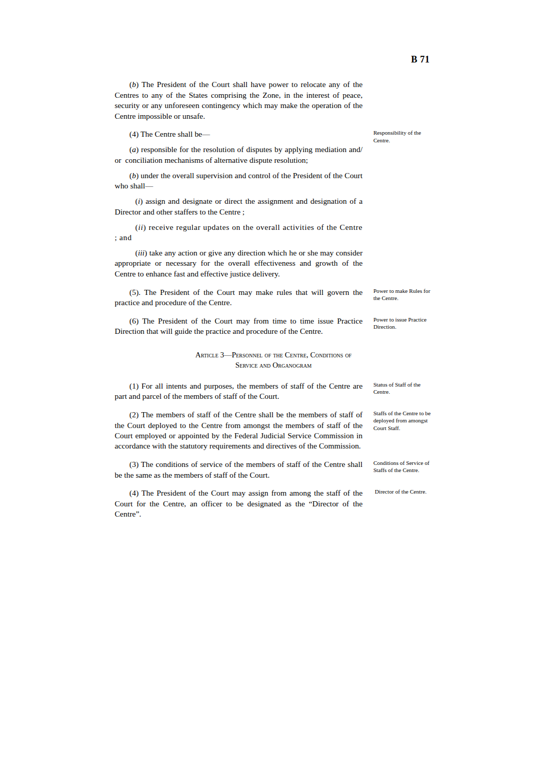B 71
(b) The President of the Court shall have power to relocate any of the Centres to any of the States comprising the Zone, in the interest of peace, security or any unforeseen contingency which may make the operation of the Centre impossible or unsafe.
(4) The Centre shall be—
(a) responsible for the resolution of disputes by applying mediation and/ or conciliation mechanisms of alternative dispute resolution;
(b) under the overall supervision and control of the President of the Court who shall—
(i) assign and designate or direct the assignment and designation of a Director and other staffers to the Centre ;
(ii) receive regular updates on the overall activities of the Centre ; and
(iii) take any action or give any direction which he or she may consider appropriate or necessary for the overall effectiveness and growth of the Centre to enhance fast and effective justice delivery.
Responsibility of the Centre.
(5). The President of the Court may make rules that will govern the practice and procedure of the Centre.
Power to make Rules for the Centre.
(6) The President of the Court may from time to time issue Practice Direction that will guide the practice and procedure of the Centre.
Power to issue Practice Direction.
Article 3—Personnel of the Centre, Conditions of Service and Organogram
(1) For all intents and purposes, the members of staff of the Centre are part and parcel of the members of staff of the Court.
Status of Staff of the Centre.
(2) The members of staff of the Centre shall be the members of staff of the Court deployed to the Centre from amongst the members of staff of the Court employed or appointed by the Federal Judicial Service Commission in accordance with the statutory requirements and directives of the Commission.
Staffs of the Centre to be deployed from amongst Court Staff.
(3) The conditions of service of the members of staff of the Centre shall be the same as the members of staff of the Court.
Conditions of Service of Staffs of the Centre.
(4) The President of the Court may assign from among the staff of the Court for the Centre, an officer to be designated as the “Director of the Centre”.
Director of the Centre.